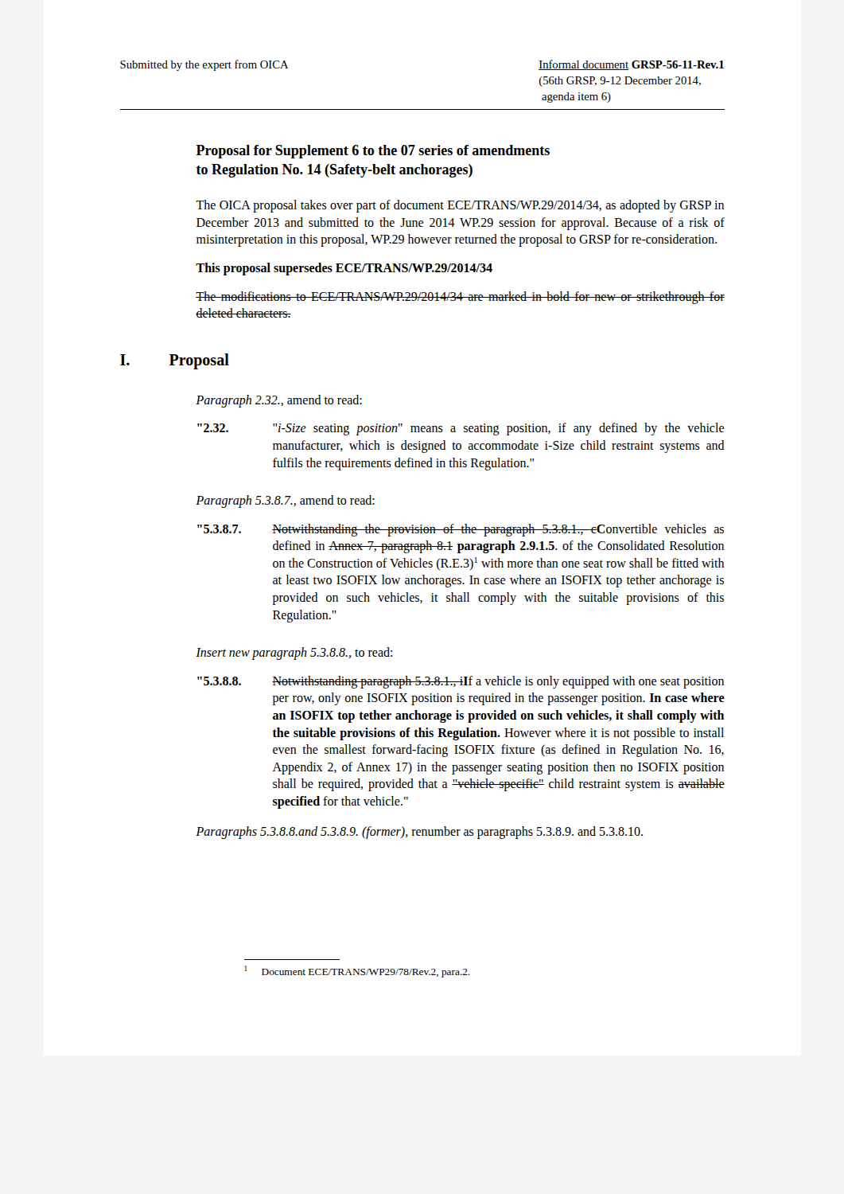Submitted by the expert from OICA
Informal document GRSP-56-11-Rev.1
(56th GRSP, 9-12 December 2014,
agenda item 6)
Proposal for Supplement 6 to the 07 series of amendments
to Regulation No. 14 (Safety-belt anchorages)
The OICA proposal takes over part of document ECE/TRANS/WP.29/2014/34, as adopted by GRSP in December 2013 and submitted to the June 2014 WP.29 session for approval. Because of a risk of misinterpretation in this proposal, WP.29 however returned the proposal to GRSP for re-consideration.
This proposal supersedes ECE/TRANS/WP.29/2014/34
The modifications to ECE/TRANS/WP.29/2014/34 are marked in bold for new or strikethrough for deleted characters.
I. Proposal
Paragraph 2.32., amend to read:
"2.32.
"i-Size seating position" means a seating position, if any defined by the vehicle manufacturer, which is designed to accommodate i-Size child restraint systems and fulfils the requirements defined in this Regulation."
Paragraph 5.3.8.7., amend to read:
"5.3.8.7.
Notwithstanding the provision of the paragraph 5.3.8.1., c Convertible vehicles as defined in Annex 7, paragraph 8.1 paragraph 2.9.1.5. of the Consolidated Resolution on the Construction of Vehicles (R.E.3)1 with more than one seat row shall be fitted with at least two ISOFIX low anchorages. In case where an ISOFIX top tether anchorage is provided on such vehicles, it shall comply with the suitable provisions of this Regulation."
Insert new paragraph 5.3.8.8., to read:
"5.3.8.8.
Notwithstanding paragraph 5.3.8.1., i If a vehicle is only equipped with one seat position per row, only one ISOFIX position is required in the passenger position. In case where an ISOFIX top tether anchorage is provided on such vehicles, it shall comply with the suitable provisions of this Regulation. However where it is not possible to install even the smallest forward-facing ISOFIX fixture (as defined in Regulation No. 16, Appendix 2, of Annex 17) in the passenger seating position then no ISOFIX position shall be required, provided that a "vehicle specific" child restraint system is available specified for that vehicle."
Paragraphs 5.3.8.8.and 5.3.8.9. (former), renumber as paragraphs 5.3.8.9. and 5.3.8.10.
1 Document ECE/TRANS/WP29/78/Rev.2, para.2.